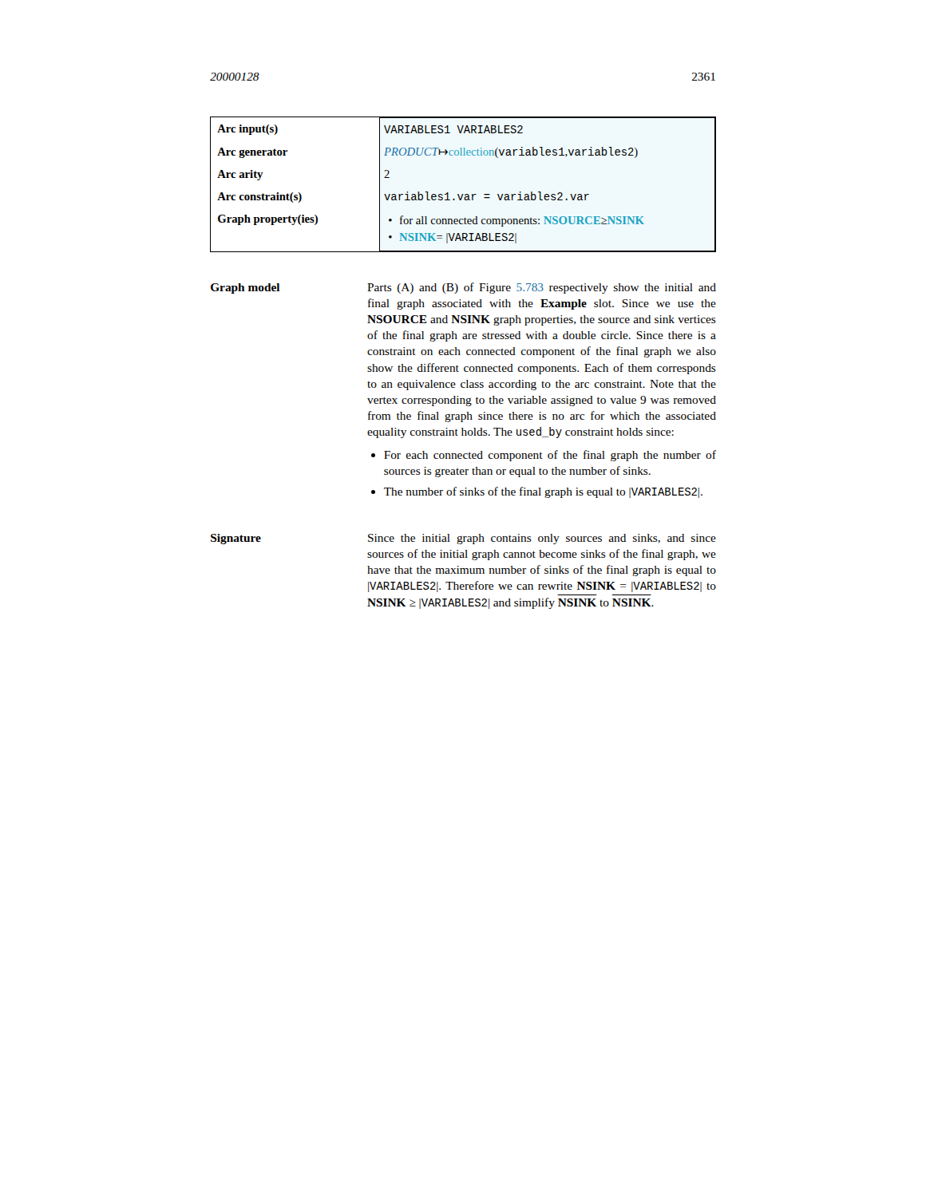20000128
2361
| Arc input(s) | VARIABLES1 VARIABLES2 |
| Arc generator | PRODUCT ↦ collection ( variables1 , variables2 ) |
| Arc arity | 2 |
| Arc constraint(s) | variables1.var = variables2.var |
| Graph property(ies) | for all connected components: NSOURCE ≥ NSINK NSINK = / VARIABLES2 / |
Graph model
Parts (A) and (B) of Figure 5.783 respectively show the initial and final graph associated with the Example slot. Since we use the NSOURCE and NSINK graph properties, the source and sink vertices of the final graph are stressed with a double circle. Since there is a constraint on each connected component of the final graph we also show the different connected components. Each of them corresponds to an equivalence class according to the arc constraint. Note that the vertex corresponding to the variable assigned to value 9 was removed from the final graph since there is no arc for which the associated equality constraint holds. The used_by constraint holds since:
For each connected component of the final graph the number of sources is greater than or equal to the number of sinks.
The number of sinks of the final graph is equal to |VARIABLES2|.
Signature
Since the initial graph contains only sources and sinks, and since sources of the initial graph cannot become sinks of the final graph, we have that the maximum number of sinks of the final graph is equal to |VARIABLES2|. Therefore we can rewrite NSINK = |VARIABLES2| to NSINK ≥ |VARIABLES2| and simplify NSINK to NSINK.